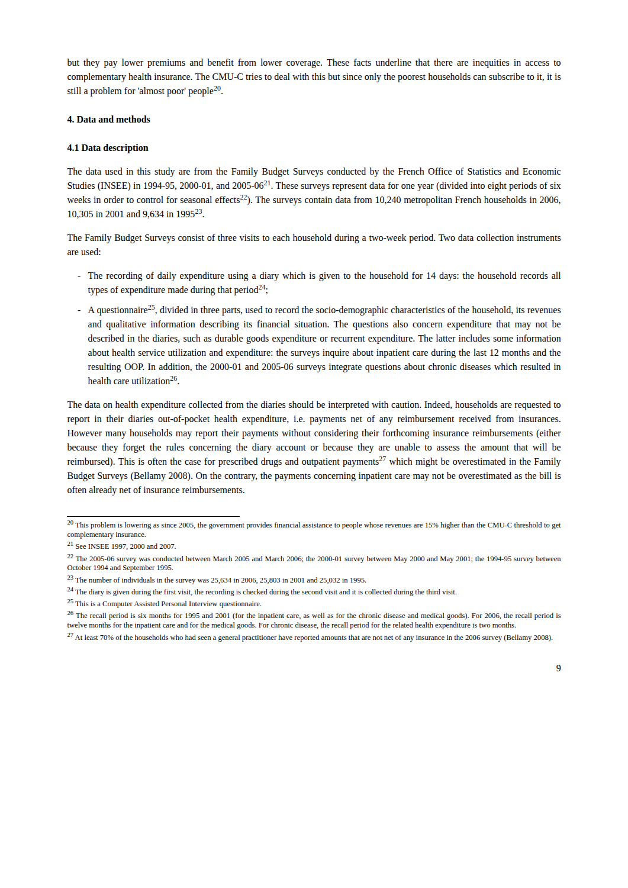but they pay lower premiums and benefit from lower coverage. These facts underline that there are inequities in access to complementary health insurance. The CMU-C tries to deal with this but since only the poorest households can subscribe to it, it is still a problem for 'almost poor' people20.
4. Data and methods
4.1 Data description
The data used in this study are from the Family Budget Surveys conducted by the French Office of Statistics and Economic Studies (INSEE) in 1994-95, 2000-01, and 2005-0621. These surveys represent data for one year (divided into eight periods of six weeks in order to control for seasonal effects22). The surveys contain data from 10,240 metropolitan French households in 2006, 10,305 in 2001 and 9,634 in 199523.
The Family Budget Surveys consist of three visits to each household during a two-week period. Two data collection instruments are used:
The recording of daily expenditure using a diary which is given to the household for 14 days: the household records all types of expenditure made during that period24;
A questionnaire25, divided in three parts, used to record the socio-demographic characteristics of the household, its revenues and qualitative information describing its financial situation. The questions also concern expenditure that may not be described in the diaries, such as durable goods expenditure or recurrent expenditure. The latter includes some information about health service utilization and expenditure: the surveys inquire about inpatient care during the last 12 months and the resulting OOP. In addition, the 2000-01 and 2005-06 surveys integrate questions about chronic diseases which resulted in health care utilization26.
The data on health expenditure collected from the diaries should be interpreted with caution. Indeed, households are requested to report in their diaries out-of-pocket health expenditure, i.e. payments net of any reimbursement received from insurances. However many households may report their payments without considering their forthcoming insurance reimbursements (either because they forget the rules concerning the diary account or because they are unable to assess the amount that will be reimbursed). This is often the case for prescribed drugs and outpatient payments27 which might be overestimated in the Family Budget Surveys (Bellamy 2008). On the contrary, the payments concerning inpatient care may not be overestimated as the bill is often already net of insurance reimbursements.
20 This problem is lowering as since 2005, the government provides financial assistance to people whose revenues are 15% higher than the CMU-C threshold to get complementary insurance.
21 See INSEE 1997, 2000 and 2007.
22 The 2005-06 survey was conducted between March 2005 and March 2006; the 2000-01 survey between May 2000 and May 2001; the 1994-95 survey between October 1994 and September 1995.
23 The number of individuals in the survey was 25,634 in 2006, 25,803 in 2001 and 25,032 in 1995.
24 The diary is given during the first visit, the recording is checked during the second visit and it is collected during the third visit.
25 This is a Computer Assisted Personal Interview questionnaire.
26 The recall period is six months for 1995 and 2001 (for the inpatient care, as well as for the chronic disease and medical goods). For 2006, the recall period is twelve months for the inpatient care and for the medical goods. For chronic disease, the recall period for the related health expenditure is two months.
27 At least 70% of the households who had seen a general practitioner have reported amounts that are not net of any insurance in the 2006 survey (Bellamy 2008).
9